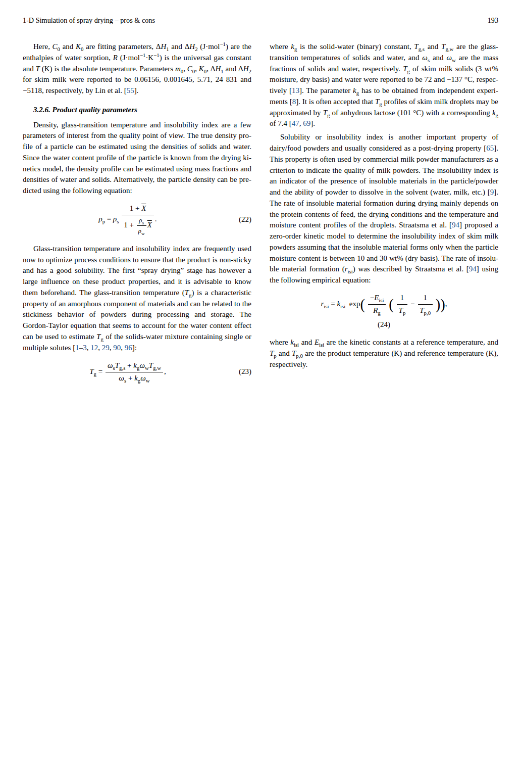1-D Simulation of spray drying – pros & cons 193
Here, C0 and K0 are fitting parameters, ΔH1 and ΔH2 (J·mol−1) are the enthalpies of water sorption, R (J·mol−1·K−1) is the universal gas constant and T (K) is the absolute temperature. Parameters m0, C0, K0, ΔH1 and ΔH2 for skim milk were reported to be 0.06156, 0.001645, 5.71, 24 831 and −5118, respectively, by Lin et al. [55].
3.2.6. Product quality parameters
Density, glass-transition temperature and insolubility index are a few parameters of interest from the quality point of view. The true density profile of a particle can be estimated using the densities of solids and water. Since the water content profile of the particle is known from the drying kinetics model, the density profile can be estimated using mass fractions and densities of water and solids. Alternatively, the particle density can be predicted using the following equation:
ρp = ρs 1 + X 1 + ρs ρw X .
(22)
Glass-transition temperature and insolubility index are frequently used now to optimize process conditions to ensure that the product is non-sticky and has a good solubility. The first “spray drying” stage has however a large influence on these product properties, and it is advisable to know them beforehand. The glass-transition temperature (Tg) is a characteristic property of an amorphous component of materials and can be related to the stickiness behavior of powders during processing and storage. The Gordon-Taylor equation that seems to account for the water content effect can be used to estimate Tg of the solids-water mixture containing single or multiple solutes [1–3, 12, 29, 90, 96]:
Tg = ωsTg,s + kgωwTg,w ωs + kgωw ,
(23)
where kg is the solid-water (binary) constant, Tg,s and Tg,w are the glass-transition temperatures of solids and water, and ωs and ωw are the mass fractions of solids and water, respectively. Tg of skim milk solids (3 wt% moisture, dry basis) and water were reported to be 72 and −137 °C, respectively [13]. The parameter kg has to be obtained from independent experiments [8]. It is often accepted that Tg profiles of skim milk droplets may be approximated by Tg of anhydrous lactose (101 °C) with a corresponding kg of 7.4 [47, 69].
Solubility or insolubility index is another important property of dairy/food powders and usually considered as a post-drying property [65]. This property is often used by commercial milk powder manufacturers as a criterion to indicate the quality of milk powders. The insolubility index is an indicator of the presence of insoluble materials in the particle/powder and the ability of powder to dissolve in the solvent (water, milk, etc.) [9]. The rate of insoluble material formation during drying mainly depends on the protein contents of feed, the drying conditions and the temperature and moisture content profiles of the droplets. Straatsma et al. [94] proposed a zero-order kinetic model to determine the insolubility index of skim milk powders assuming that the insoluble material forms only when the particle moisture content is between 10 and 30 wt% (dry basis). The rate of insoluble material formation (risi) was described by Straatsma et al. [94] using the following empirical equation:
risi = kisi exp( −Eisi Rg ( 1 Tp − 1 Tp,0 )),
(24)
where kisi and Eisi are the kinetic constants at a reference temperature, and Tp and Tp,0 are the product temperature (K) and reference temperature (K), respectively.